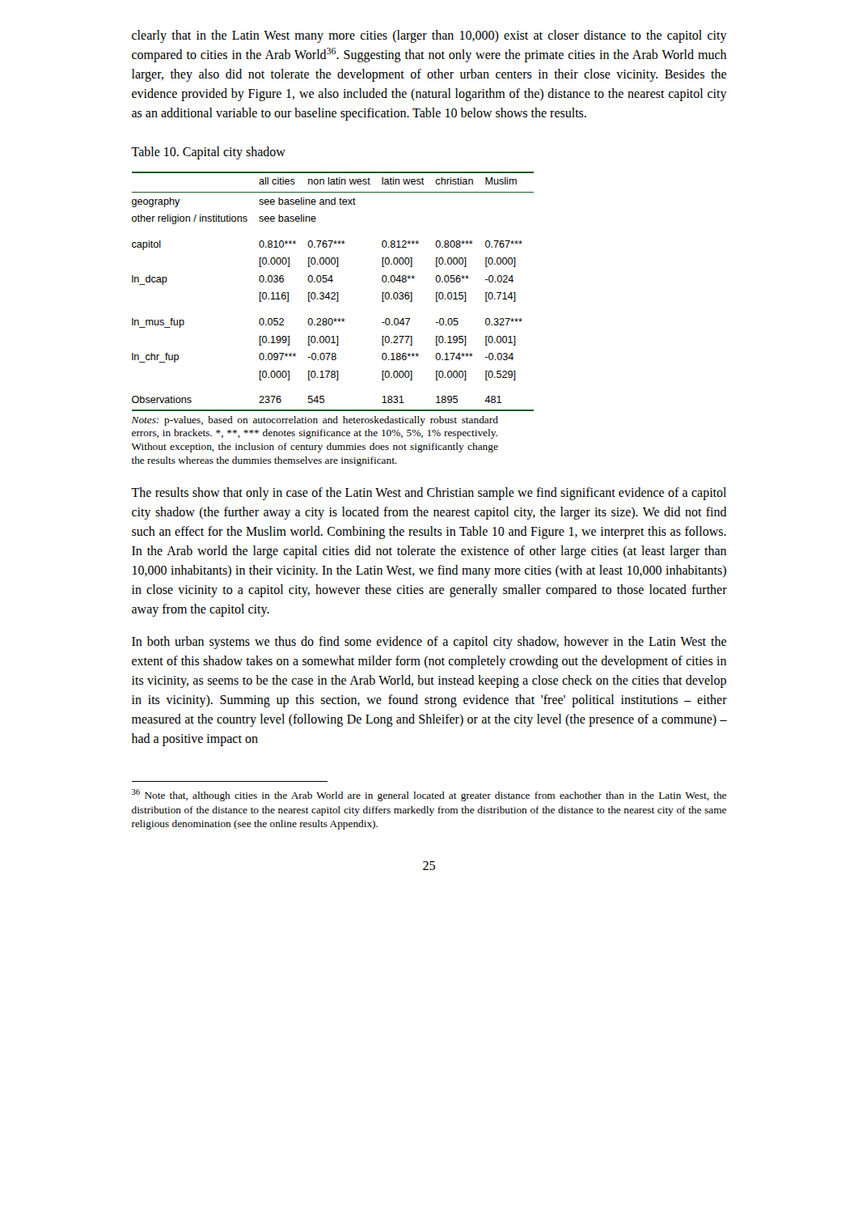clearly that in the Latin West many more cities (larger than 10,000) exist at closer distance to the capitol city compared to cities in the Arab World36. Suggesting that not only were the primate cities in the Arab World much larger, they also did not tolerate the development of other urban centers in their close vicinity. Besides the evidence provided by Figure 1, we also included the (natural logarithm of the) distance to the nearest capitol city as an additional variable to our baseline specification. Table 10 below shows the results.
Table 10. Capital city shadow
| | all cities | non latin west | latin west | christian | Muslim |
| geography | see baseline and text |
| other religion / institutions | see baseline |
| capitol | 0.810*** | 0.767*** | 0.812*** | 0.808*** | 0.767*** |
| | [0.000] | [0.000] | [0.000] | [0.000] | [0.000] |
| ln_dcap | 0.036 | 0.054 | 0.048** | 0.056** | -0.024 |
| | [0.116] | [0.342] | [0.036] | [0.015] | [0.714] |
| ln_mus_fup | 0.052 | 0.280*** | -0.047 | -0.05 | 0.327*** |
| | [0.199] | [0.001] | [0.277] | [0.195] | [0.001] |
| ln_chr_fup | 0.097*** | -0.078 | 0.186*** | 0.174*** | -0.034 |
| | [0.000] | [0.178] | [0.000] | [0.000] | [0.529] |
| Observations | 2376 | 545 | 1831 | 1895 | 481 |
Notes: p-values, based on autocorrelation and heteroskedastically robust standard errors, in brackets. *, **, *** denotes significance at the 10%, 5%, 1% respectively. Without exception, the inclusion of century dummies does not significantly change the results whereas the dummies themselves are insignificant.
The results show that only in case of the Latin West and Christian sample we find significant evidence of a capitol city shadow (the further away a city is located from the nearest capitol city, the larger its size). We did not find such an effect for the Muslim world. Combining the results in Table 10 and Figure 1, we interpret this as follows. In the Arab world the large capital cities did not tolerate the existence of other large cities (at least larger than 10,000 inhabitants) in their vicinity. In the Latin West, we find many more cities (with at least 10,000 inhabitants) in close vicinity to a capitol city, however these cities are generally smaller compared to those located further away from the capitol city.
In both urban systems we thus do find some evidence of a capitol city shadow, however in the Latin West the extent of this shadow takes on a somewhat milder form (not completely crowding out the development of cities in its vicinity, as seems to be the case in the Arab World, but instead keeping a close check on the cities that develop in its vicinity). Summing up this section, we found strong evidence that 'free' political institutions – either measured at the country level (following De Long and Shleifer) or at the city level (the presence of a commune) – had a positive impact on
36 Note that, although cities in the Arab World are in general located at greater distance from eachother than in the Latin West, the distribution of the distance to the nearest capitol city differs markedly from the distribution of the distance to the nearest city of the same religious denomination (see the online results Appendix).
25